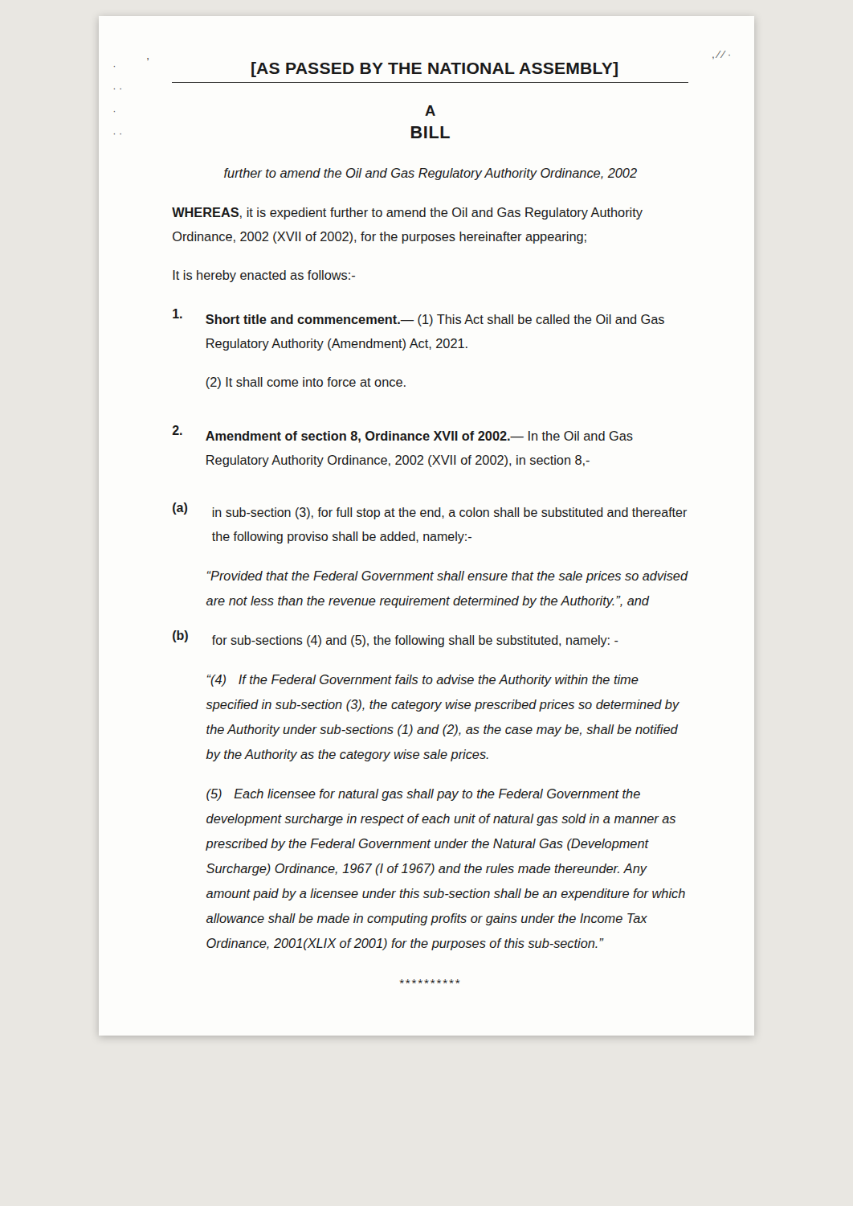·
· ·
·
· ·
ʼ
, ⁄ ⁄ ·
[AS PASSED BY THE NATIONAL ASSEMBLY]
A
BILL
further to amend the Oil and Gas Regulatory Authority Ordinance, 2002
WHEREAS, it is expedient further to amend the Oil and Gas Regulatory Authority Ordinance, 2002 (XVII of 2002), for the purposes hereinafter appearing;
It is hereby enacted as follows:-
1.
Short title and commencement.— (1) This Act shall be called the Oil and Gas Regulatory Authority (Amendment) Act, 2021.
(2) It shall come into force at once.
2.
Amendment of section 8, Ordinance XVII of 2002.— In the Oil and Gas Regulatory Authority Ordinance, 2002 (XVII of 2002), in section 8,-
(a)
in sub-section (3), for full stop at the end, a colon shall be substituted and thereafter the following proviso shall be added, namely:-
“Provided that the Federal Government shall ensure that the sale prices so advised are not less than the revenue requirement determined by the Authority.”, and
(b)
for sub-sections (4) and (5), the following shall be substituted, namely: -
“(4) If the Federal Government fails to advise the Authority within the time specified in sub-section (3), the category wise prescribed prices so determined by the Authority under sub-sections (1) and (2), as the case may be, shall be notified by the Authority as the category wise sale prices.
(5) Each licensee for natural gas shall pay to the Federal Government the development surcharge in respect of each unit of natural gas sold in a manner as prescribed by the Federal Government under the Natural Gas (Development Surcharge) Ordinance, 1967 (I of 1967) and the rules made thereunder. Any amount paid by a licensee under this sub-section shall be an expenditure for which allowance shall be made in computing profits or gains under the Income Tax Ordinance, 2001(XLIX of 2001) for the purposes of this sub-section.”
**********